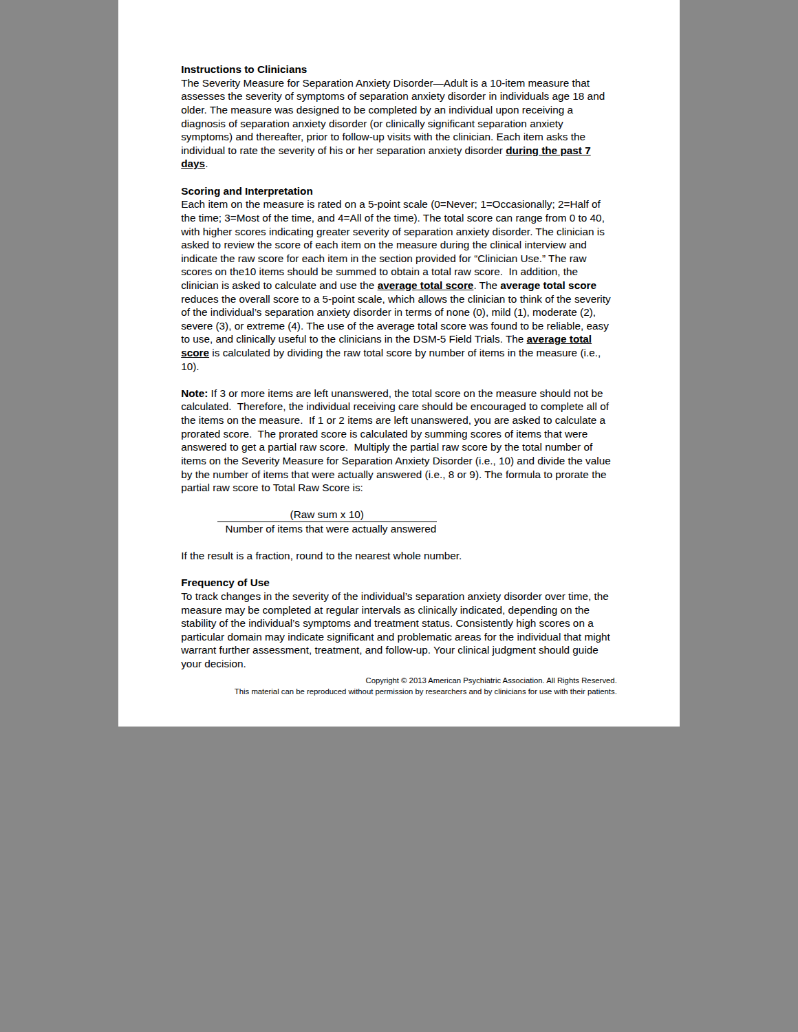Instructions to Clinicians
The Severity Measure for Separation Anxiety Disorder—Adult is a 10-item measure that assesses the severity of symptoms of separation anxiety disorder in individuals age 18 and older. The measure was designed to be completed by an individual upon receiving a diagnosis of separation anxiety disorder (or clinically significant separation anxiety symptoms) and thereafter, prior to follow-up visits with the clinician. Each item asks the individual to rate the severity of his or her separation anxiety disorder during the past 7 days.
Scoring and Interpretation
Each item on the measure is rated on a 5-point scale (0=Never; 1=Occasionally; 2=Half of the time; 3=Most of the time, and 4=All of the time). The total score can range from 0 to 40, with higher scores indicating greater severity of separation anxiety disorder. The clinician is asked to review the score of each item on the measure during the clinical interview and indicate the raw score for each item in the section provided for “Clinician Use.” The raw scores on the10 items should be summed to obtain a total raw score. In addition, the clinician is asked to calculate and use the average total score. The average total score reduces the overall score to a 5-point scale, which allows the clinician to think of the severity of the individual’s separation anxiety disorder in terms of none (0), mild (1), moderate (2), severe (3), or extreme (4). The use of the average total score was found to be reliable, easy to use, and clinically useful to the clinicians in the DSM-5 Field Trials. The average total score is calculated by dividing the raw total score by number of items in the measure (i.e., 10).
Note: If 3 or more items are left unanswered, the total score on the measure should not be calculated. Therefore, the individual receiving care should be encouraged to complete all of the items on the measure. If 1 or 2 items are left unanswered, you are asked to calculate a prorated score. The prorated score is calculated by summing scores of items that were answered to get a partial raw score. Multiply the partial raw score by the total number of items on the Severity Measure for Separation Anxiety Disorder (i.e., 10) and divide the value by the number of items that were actually answered (i.e., 8 or 9). The formula to prorate the partial raw score to Total Raw Score is:
(Raw sum x 10) Number of items that were actually answered
If the result is a fraction, round to the nearest whole number.
Frequency of Use
To track changes in the severity of the individual’s separation anxiety disorder over time, the measure may be completed at regular intervals as clinically indicated, depending on the stability of the individual’s symptoms and treatment status. Consistently high scores on a particular domain may indicate significant and problematic areas for the individual that might warrant further assessment, treatment, and follow-up. Your clinical judgment should guide your decision.
Copyright © 2013 American Psychiatric Association. All Rights Reserved.
This material can be reproduced without permission by researchers and by clinicians for use with their patients.